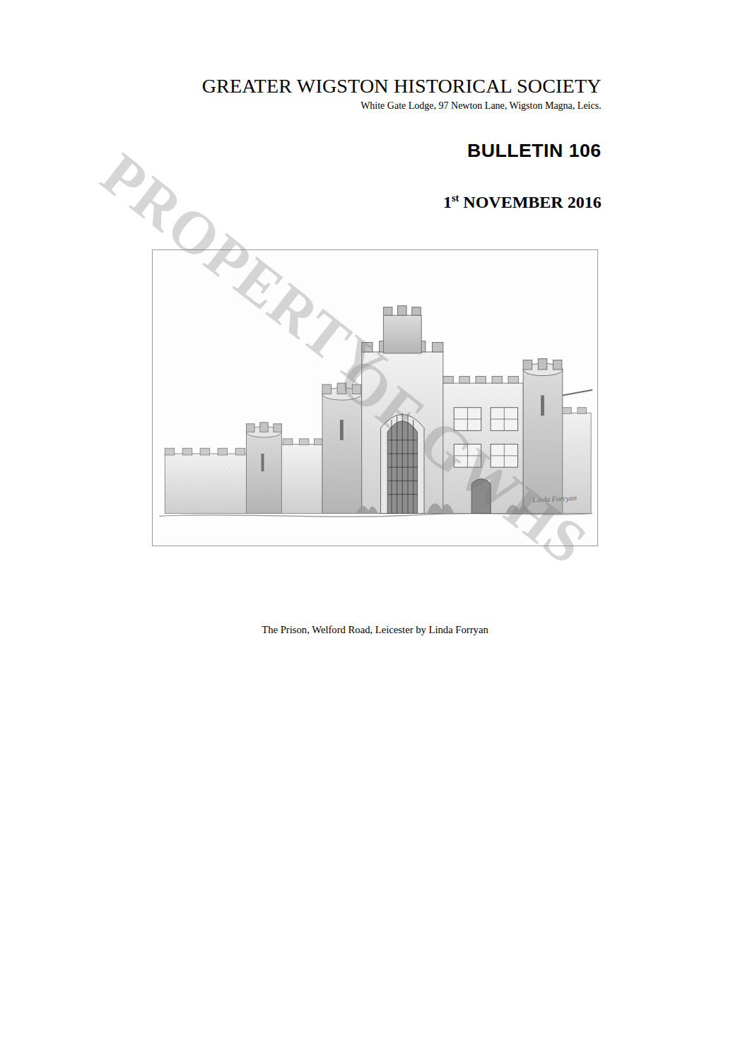PROPERTY OF GWHS
GREATER WIGSTON HISTORICAL SOCIETY
White Gate Lodge, 97 Newton Lane, Wigston Magna, Leics.
BULLETIN 106
1st NOVEMBER 2016
Linda Forryan
The Prison, Welford Road, Leicester by Linda Forryan